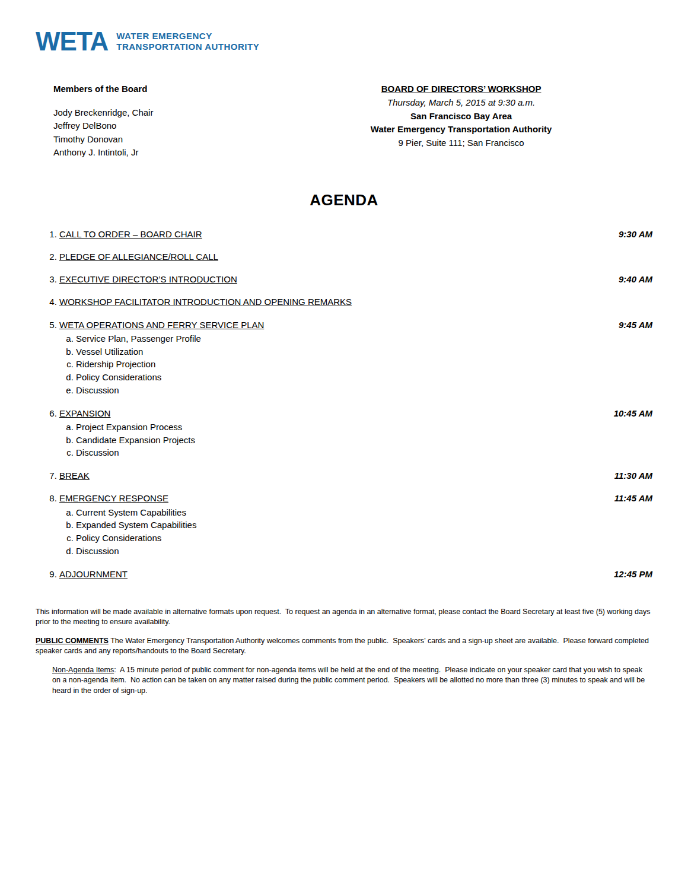WETA
WATER EMERGENCY
TRANSPORTATION AUTHORITY
| Members of the Board Jody Breckenridge, Chair Jeffrey DelBono Timothy Donovan Anthony J. Intintoli, Jr | BOARD OF DIRECTORS’ WORKSHOP Thursday, March 5, 2015 at 9:30 a.m. San Francisco Bay Area Water Emergency Transportation Authority 9 Pier, Suite 111; San Francisco |
AGENDA
CALL TO ORDER – BOARD CHAIR 9:30 AM
PLEDGE OF ALLEGIANCE/ROLL CALL
EXECUTIVE DIRECTOR’S INTRODUCTION 9:40 AM
WORKSHOP FACILITATOR INTRODUCTION AND OPENING REMARKS
WETA OPERATIONS AND FERRY SERVICE PLAN 9:45 AM
Service Plan, Passenger Profile
Vessel Utilization
Ridership Projection
Policy Considerations
Discussion
EXPANSION 10:45 AM
Project Expansion Process
Candidate Expansion Projects
Discussion
BREAK 11:30 AM
EMERGENCY RESPONSE 11:45 AM
Current System Capabilities
Expanded System Capabilities
Policy Considerations
Discussion
ADJOURNMENT 12:45 PM
This information will be made available in alternative formats upon request. To request an agenda in an alternative format, please contact the Board Secretary at least five (5) working days prior to the meeting to ensure availability.
PUBLIC COMMENTS The Water Emergency Transportation Authority welcomes comments from the public. Speakers’ cards and a sign-up sheet are available. Please forward completed speaker cards and any reports/handouts to the Board Secretary.
Non-Agenda Items: A 15 minute period of public comment for non-agenda items will be held at the end of the meeting. Please indicate on your speaker card that you wish to speak on a non-agenda item. No action can be taken on any matter raised during the public comment period. Speakers will be allotted no more than three (3) minutes to speak and will be heard in the order of sign-up.